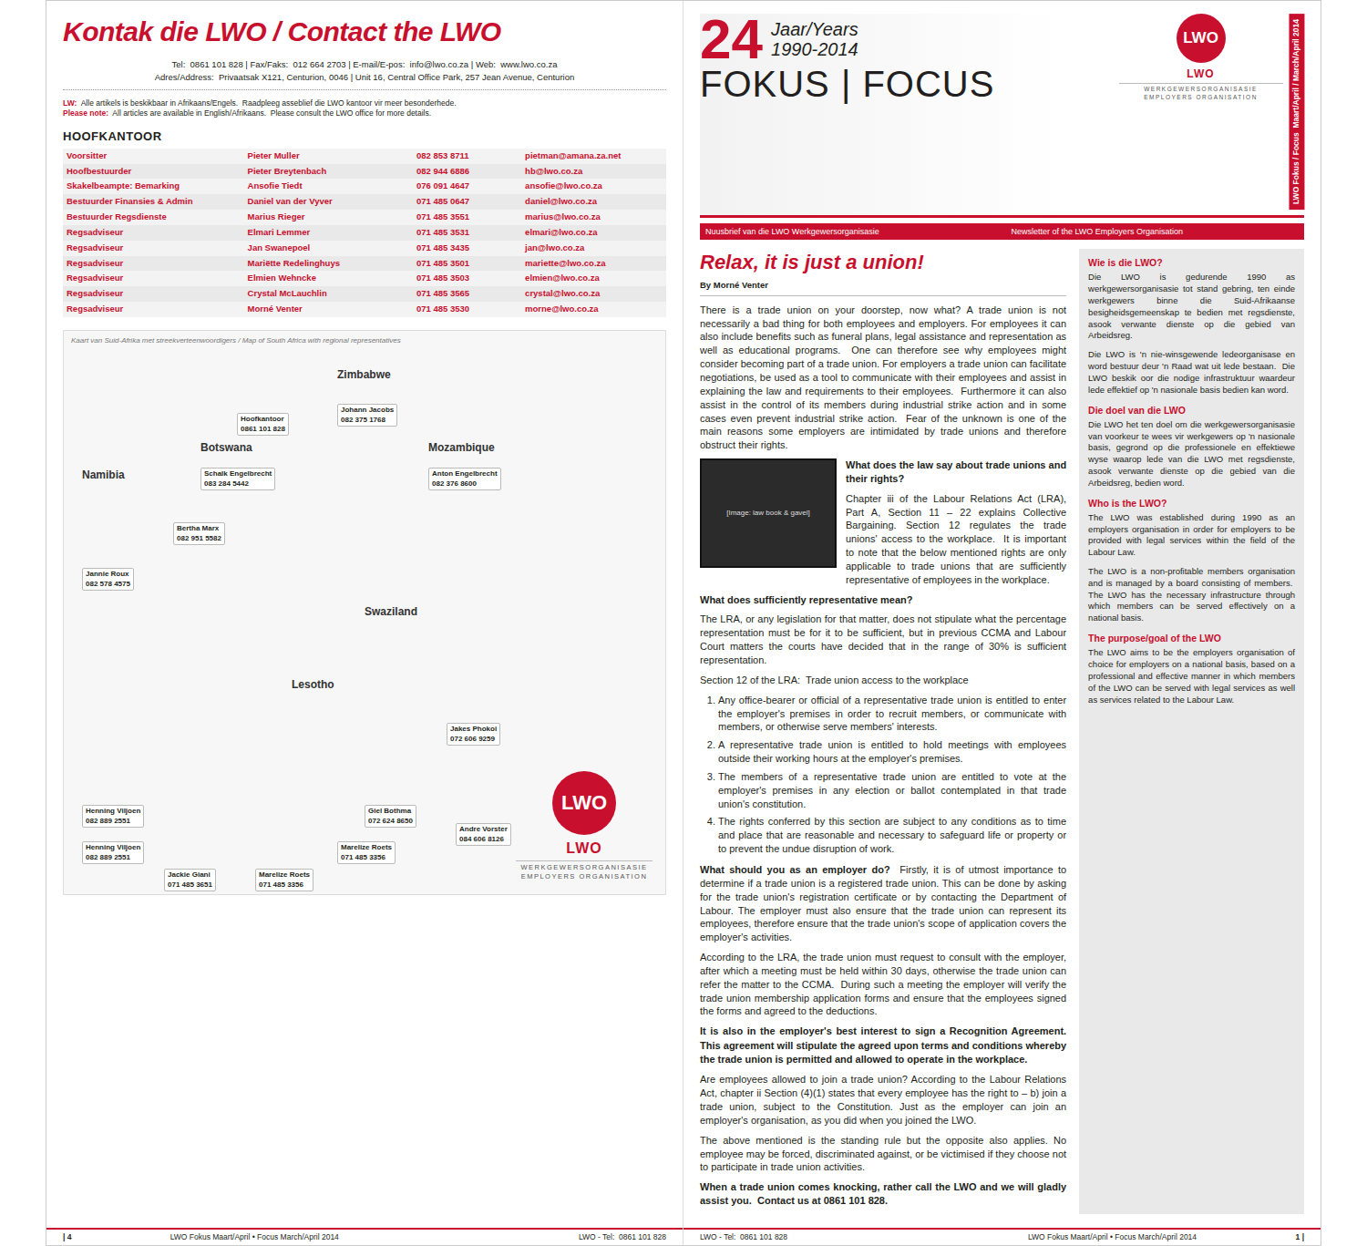Kontak die LWO / Contact the LWO
Tel: 0861 101 828 | Fax/Faks: 012 664 2703 | E-mail/E-pos: info@lwo.co.za | Web: www.lwo.co.za
Adres/Address: Privaatsak X121, Centurion, 0046 | Unit 16, Central Office Park, 257 Jean Avenue, Centurion
LW: Alle artikels is beskikbaar in Afrikaans/Engels. Raadpleeg asseblief die LWO kantoor vir meer besonderhede.
Please note: All articles are available in English/Afrikaans. Please consult the LWO office for more details.
HOOFKANTOOR
| Voorsitter | Pieter Muller | 082 853 8711 | pietman@amana.za.net |
| Hoofbestuurder | Pieter Breytenbach | 082 944 6886 | hb@lwo.co.za |
| Skakelbeampte: Bemarking | Ansofie Tiedt | 076 091 4647 | ansofie@lwo.co.za |
| Bestuurder Finansies & Admin | Daniel van der Vyver | 071 485 0647 | daniel@lwo.co.za |
| Bestuurder Regsdienste | Marius Rieger | 071 485 3551 | marius@lwo.co.za |
| Regsadviseur | Elmari Lemmer | 071 485 3531 | elmari@lwo.co.za |
| Regsadviseur | Jan Swanepoel | 071 485 3435 | jan@lwo.co.za |
| Regsadviseur | Mariëtte Redelinghuys | 071 485 3501 | mariette@lwo.co.za |
| Regsadviseur | Elmien Wehncke | 071 485 3503 | elmien@lwo.co.za |
| Regsadviseur | Crystal McLauchlin | 071 485 3565 | crystal@lwo.co.za |
| Regsadviseur | Morné Venter | 071 485 3530 | morne@lwo.co.za |
Kaart van Suid-Afrika met streekverteenwoordigers / Map of South Africa with regional representatives Zimbabwe Botswana Namibia Mozambique Swaziland Lesotho Hoofkantoor
0861 101 828 Johann Jacobs
082 375 1768 Schalk Engelbrecht
083 284 5442 Anton Engelbrecht
082 376 8600 Bertha Marx
082 951 5582 Jannie Roux
082 578 4575 Jakes Phokoi
072 606 9259 Giel Bothma
072 624 8650 Andre Vorster
084 606 8126 Henning Viljoen
082 889 2551 Jackie Giani
071 485 3651 Marelize Roets
071 485 3356 Marelize Roets
071 485 3356 Hoofkantoor
0861 101 828 Henning Viljoen
082 889 2551
LWO
LWO
WERKGEWERSORGANISASIE
EMPLOYERS ORGANISATION
| 4 LWO Fokus Maart/April • Focus March/April 2014 LWO - Tel: 0861 101 828
24 Jaar/Years
1990-2014
FOKUS | FOCUS
LWO
LWO
WERKGEWERSORGANISASIE
EMPLOYERS ORGANISATION
LWO Fokus / Focus Maart/April / March/April 2014
Nuusbrief van die LWO Werkgewersorganisasie
Newsletter of the LWO Employers Organisation
Relax, it is just a union!
By Morné Venter
There is a trade union on your doorstep, now what? A trade union is not necessarily a bad thing for both employees and employers. For employees it can also include benefits such as funeral plans, legal assistance and representation as well as educational programs. One can therefore see why employees might consider becoming part of a trade union. For employers a trade union can facilitate negotiations, be used as a tool to communicate with their employees and assist in explaining the law and requirements to their employees. Furthermore it can also assist in the control of its members during industrial strike action and in some cases even prevent industrial strike action. Fear of the unknown is one of the main reasons some employers are intimidated by trade unions and therefore obstruct their rights.
[Image: law book & gavel]
What does the law say about trade unions and their rights?
Chapter iii of the Labour Relations Act (LRA), Part A, Section 11 – 22 explains Collective Bargaining. Section 12 regulates the trade unions' access to the workplace. It is important to note that the below mentioned rights are only applicable to trade unions that are sufficiently representative of employees in the workplace.
What does sufficiently representative mean?
The LRA, or any legislation for that matter, does not stipulate what the percentage representation must be for it to be sufficient, but in previous CCMA and Labour Court matters the courts have decided that in the range of 30% is sufficient representation.
Section 12 of the LRA: Trade union access to the workplace
Any office-bearer or official of a representative trade union is entitled to enter the employer's premises in order to recruit members, or communicate with members, or otherwise serve members' interests.
A representative trade union is entitled to hold meetings with employees outside their working hours at the employer's premises.
The members of a representative trade union are entitled to vote at the employer's premises in any election or ballot contemplated in that trade union's constitution.
The rights conferred by this section are subject to any conditions as to time and place that are reasonable and necessary to safeguard life or property or to prevent the undue disruption of work.
What should you as an employer do? Firstly, it is of utmost importance to determine if a trade union is a registered trade union. This can be done by asking for the trade union's registration certificate or by contacting the Department of Labour. The employer must also ensure that the trade union can represent its employees, therefore ensure that the trade union's scope of application covers the employer's activities.
According to the LRA, the trade union must request to consult with the employer, after which a meeting must be held within 30 days, otherwise the trade union can refer the matter to the CCMA. During such a meeting the employer will verify the trade union membership application forms and ensure that the employees signed the forms and agreed to the deductions.
It is also in the employer's best interest to sign a Recognition Agreement. This agreement will stipulate the agreed upon terms and conditions whereby the trade union is permitted and allowed to operate in the workplace.
Are employees allowed to join a trade union? According to the Labour Relations Act, chapter ii Section (4)(1) states that every employee has the right to – b) join a trade union, subject to the Constitution. Just as the employer can join an employer's organisation, as you did when you joined the LWO.
The above mentioned is the standing rule but the opposite also applies. No employee may be forced, discriminated against, or be victimised if they choose not to participate in trade union activities.
When a trade union comes knocking, rather call the LWO and we will gladly assist you. Contact us at 0861 101 828.
Wie is die LWO?
Die LWO is gedurende 1990 as werkgewersorganisasie tot stand gebring, ten einde werkgewers binne die Suid-Afrikaanse besigheidsgemeenskap te bedien met regsdienste, asook verwante dienste op die gebied van Arbeidsreg.
Die LWO is 'n nie-winsgewende ledeorganisase en word bestuur deur 'n Raad wat uit lede bestaan. Die LWO beskik oor die nodige infrastruktuur waardeur lede effektief op 'n nasionale basis bedien kan word.
Die doel van die LWO
Die LWO het ten doel om die werkgewersorganisasie van voorkeur te wees vir werkgewers op 'n nasionale basis, gegrond op die professionele en effektiewe wyse waarop lede van die LWO met regsdienste, asook verwante dienste op die gebied van die Arbeidsreg, bedien word.
Who is the LWO?
The LWO was established during 1990 as an employers organisation in order for employers to be provided with legal services within the field of the Labour Law.
The LWO is a non-profitable members organisation and is managed by a board consisting of members. The LWO has the necessary infrastructure through which members can be served effectively on a national basis.
The purpose/goal of the LWO
The LWO aims to be the employers organisation of choice for employers on a national basis, based on a professional and effective manner in which members of the LWO can be served with legal services as well as services related to the Labour Law.
LWO - Tel: 0861 101 828 LWO Fokus Maart/April • Focus March/April 2014 1 |